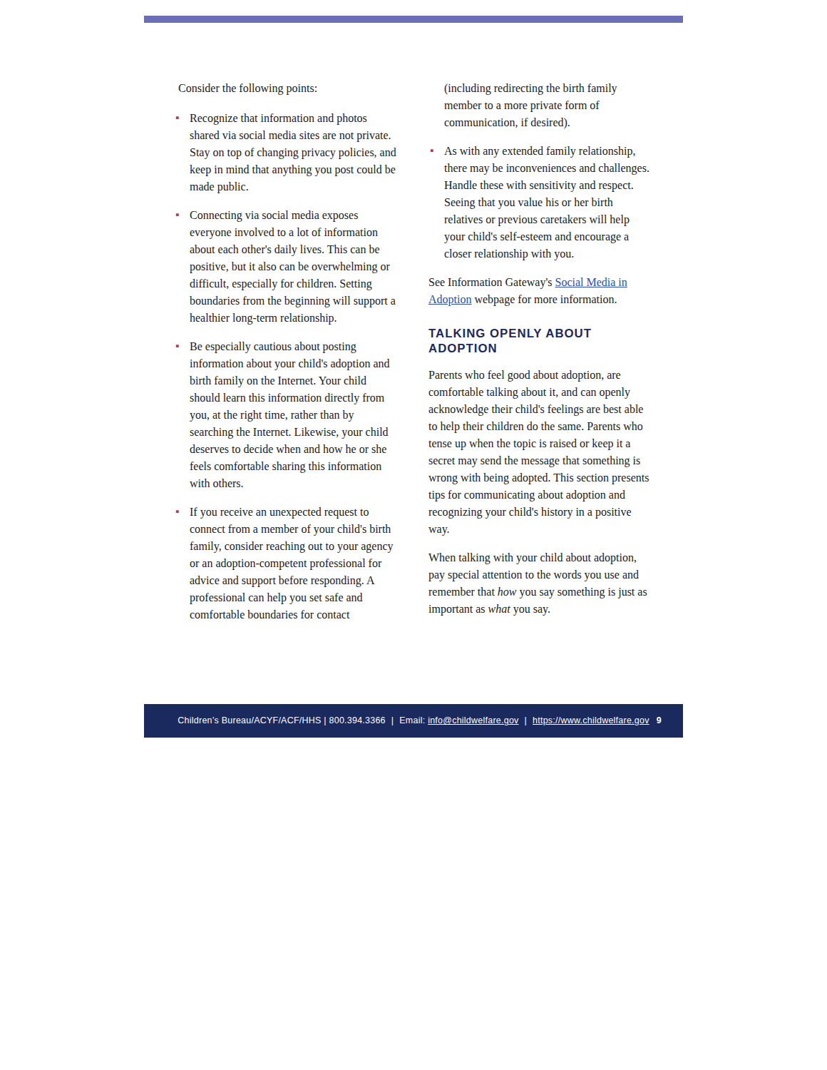Consider the following points:
Recognize that information and photos shared via social media sites are not private. Stay on top of changing privacy policies, and keep in mind that anything you post could be made public.
Connecting via social media exposes everyone involved to a lot of information about each other's daily lives. This can be positive, but it also can be overwhelming or difficult, especially for children. Setting boundaries from the beginning will support a healthier long-term relationship.
Be especially cautious about posting information about your child's adoption and birth family on the Internet. Your child should learn this information directly from you, at the right time, rather than by searching the Internet. Likewise, your child deserves to decide when and how he or she feels comfortable sharing this information with others.
If you receive an unexpected request to connect from a member of your child's birth family, consider reaching out to your agency or an adoption-competent professional for advice and support before responding. A professional can help you set safe and comfortable boundaries for contact (including redirecting the birth family member to a more private form of communication, if desired).
As with any extended family relationship, there may be inconveniences and challenges. Handle these with sensitivity and respect. Seeing that you value his or her birth relatives or previous caretakers will help your child's self-esteem and encourage a closer relationship with you.
See Information Gateway's Social Media in Adoption webpage for more information.
Talking Openly About Adoption
Parents who feel good about adoption, are comfortable talking about it, and can openly acknowledge their child's feelings are best able to help their children do the same. Parents who tense up when the topic is raised or keep it a secret may send the message that something is wrong with being adopted. This section presents tips for communicating about adoption and recognizing your child's history in a positive way.
When talking with your child about adoption, pay special attention to the words you use and remember that how you say something is just as important as what you say.
Children’s Bureau/ACYF/ACF/HHS | 800.394.3366 | Email: info@childwelfare.gov | https://www.childwelfare.gov 9